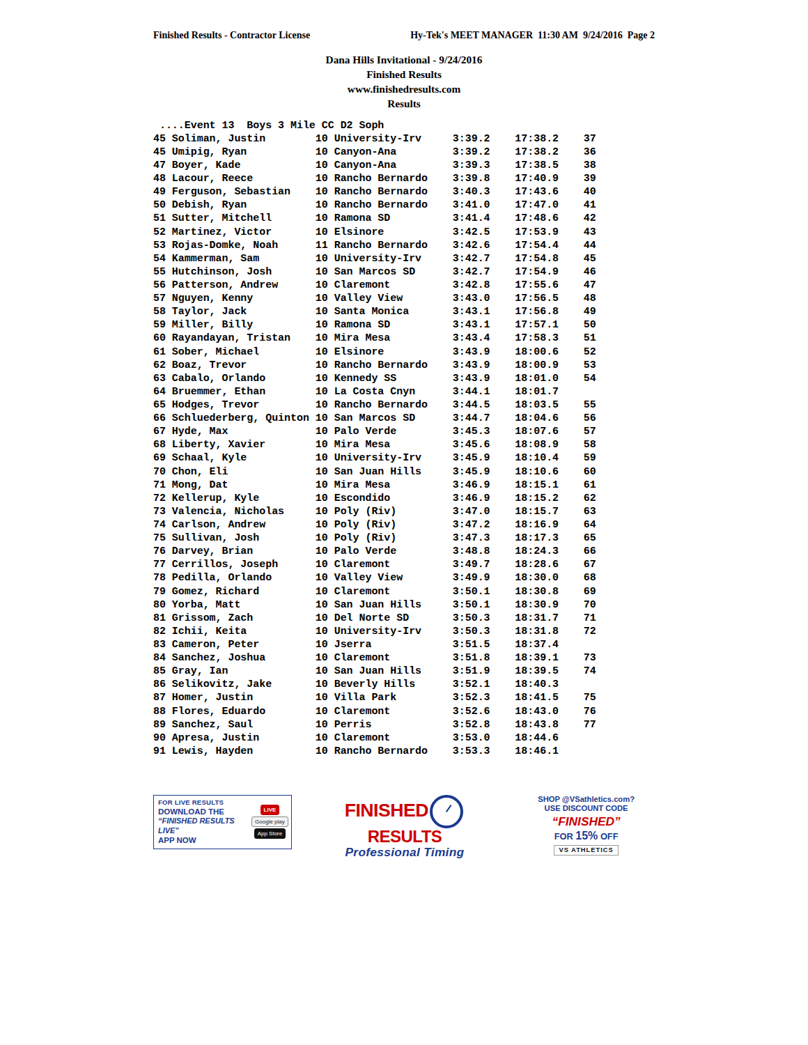Finished Results - Contractor License
Hy-Tek's MEET MANAGER 11:30 AM 9/24/2016 Page 2
Dana Hills Invitational - 9/24/2016 Finished Results www.finishedresults.com Results
 ....Event 13  Boys 3 Mile CC D2 Soph
45 Soliman, Justin        10 University-Irv     3:39.2    17:38.2    37
45 Umipig, Ryan           10 Canyon-Ana         3:39.2    17:38.2    36
47 Boyer, Kade            10 Canyon-Ana         3:39.3    17:38.5    38
48 Lacour, Reece          10 Rancho Bernardo    3:39.8    17:40.9    39
49 Ferguson, Sebastian    10 Rancho Bernardo    3:40.3    17:43.6    40
50 Debish, Ryan           10 Rancho Bernardo    3:41.0    17:47.0    41
51 Sutter, Mitchell       10 Ramona SD          3:41.4    17:48.6    42
52 Martinez, Victor       10 Elsinore           3:42.5    17:53.9    43
53 Rojas-Domke, Noah      11 Rancho Bernardo    3:42.6    17:54.4    44
54 Kammerman, Sam         10 University-Irv     3:42.7    17:54.8    45
55 Hutchinson, Josh       10 San Marcos SD      3:42.7    17:54.9    46
56 Patterson, Andrew      10 Claremont          3:42.8    17:55.6    47
57 Nguyen, Kenny          10 Valley View        3:43.0    17:56.5    48
58 Taylor, Jack           10 Santa Monica       3:43.1    17:56.8    49
59 Miller, Billy          10 Ramona SD          3:43.1    17:57.1    50
60 Rayandayan, Tristan    10 Mira Mesa          3:43.4    17:58.3    51
61 Sober, Michael         10 Elsinore           3:43.9    18:00.6    52
62 Boaz, Trevor           10 Rancho Bernardo    3:43.9    18:00.9    53
63 Cabalo, Orlando        10 Kennedy SS         3:43.9    18:01.0    54
64 Bruemmer, Ethan        10 La Costa Cnyn      3:44.1    18:01.7
65 Hodges, Trevor         10 Rancho Bernardo    3:44.5    18:03.5    55
66 Schluederberg, Quinton 10 San Marcos SD      3:44.7    18:04.6    56
67 Hyde, Max              10 Palo Verde         3:45.3    18:07.6    57
68 Liberty, Xavier        10 Mira Mesa          3:45.6    18:08.9    58
69 Schaal, Kyle           10 University-Irv     3:45.9    18:10.4    59
70 Chon, Eli              10 San Juan Hills     3:45.9    18:10.6    60
71 Mong, Dat              10 Mira Mesa          3:46.9    18:15.1    61
72 Kellerup, Kyle         10 Escondido          3:46.9    18:15.2    62
73 Valencia, Nicholas     10 Poly (Riv)         3:47.0    18:15.7    63
74 Carlson, Andrew        10 Poly (Riv)         3:47.2    18:16.9    64
75 Sullivan, Josh         10 Poly (Riv)         3:47.3    18:17.3    65
76 Darvey, Brian          10 Palo Verde         3:48.8    18:24.3    66
77 Cerrillos, Joseph      10 Claremont          3:49.7    18:28.6    67
78 Pedilla, Orlando       10 Valley View        3:49.9    18:30.0    68
79 Gomez, Richard         10 Claremont          3:50.1    18:30.8    69
80 Yorba, Matt            10 San Juan Hills     3:50.1    18:30.9    70
81 Grissom, Zach          10 Del Norte SD       3:50.3    18:31.7    71
82 Ichii, Keita           10 University-Irv     3:50.3    18:31.8    72
83 Cameron, Peter         10 Jserra             3:51.5    18:37.4
84 Sanchez, Joshua        10 Claremont          3:51.8    18:39.1    73
85 Gray, Ian              10 San Juan Hills     3:51.9    18:39.5    74
86 Selikovitz, Jake       10 Beverly Hills      3:52.1    18:40.3
87 Homer, Justin          10 Villa Park         3:52.3    18:41.5    75
88 Flores, Eduardo        10 Claremont          3:52.6    18:43.0    76
89 Sanchez, Saul          10 Perris             3:52.8    18:43.8    77
90 Apresa, Justin         10 Claremont          3:53.0    18:44.6
91 Lewis, Hayden          10 Rancho Bernardo    3:53.3    18:46.1
FOR LIVE RESULTS
DOWNLOAD THE
“FINISHED RESULTS LIVE”
APP NOW
LIVE Google play App Store
FINISHED
RESULTS
Professional Timing
SHOP @VSathletics.com?
USE DISCOUNT CODE
“FINISHED”
FOR 15% OFF
VS ATHLETICS